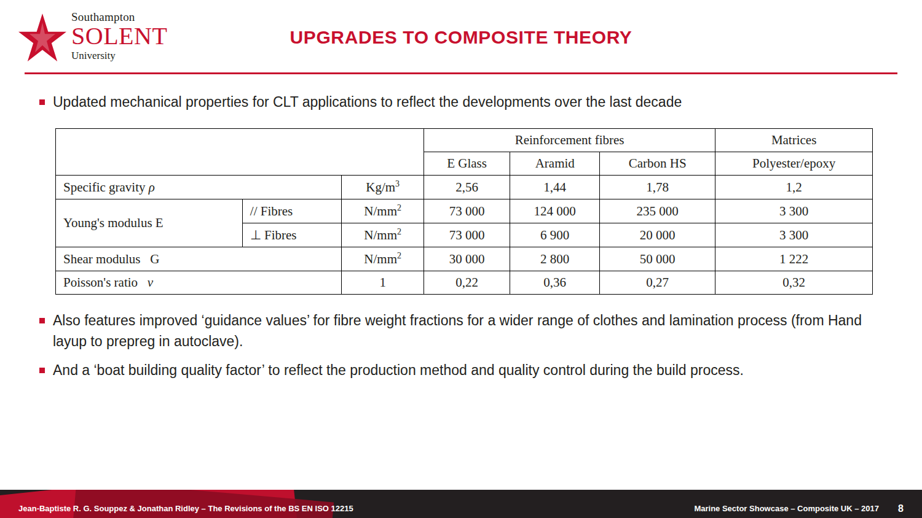Southampton
SOLENT
University
Upgrades to Composite Theory
Updated mechanical properties for CLT applications to reflect the developments over the last decade
| | Reinforcement fibres | Matrices |
| --- | --- | --- |
| E Glass | Aramid | Carbon HS | Polyester/epoxy |
| Specific gravity ρ | Kg/m 3 | 2,56 | 1,44 | 1,78 | 1,2 |
| Young's modulus E | // Fibres | N/mm 2 | 73 000 | 124 000 | 235 000 | 3 300 |
| ⊥ Fibres | N/mm 2 | 73 000 | 6 900 | 20 000 | 3 300 |
| Shear modulus G | N/mm 2 | 30 000 | 2 800 | 50 000 | 1 222 |
| Poisson's ratio ν | 1 | 0,22 | 0,36 | 0,27 | 0,32 |
Also features improved ‘guidance values’ for fibre weight fractions for a wider range of clothes and lamination process (from Hand layup to prepreg in autoclave).
And a ‘boat building quality factor’ to reflect the production method and quality control during the build process.
Jean-Baptiste R. G. Souppez & Jonathan Ridley – The Revisions of the BS EN ISO 12215
Marine Sector Showcase – Composite UK – 2017
8